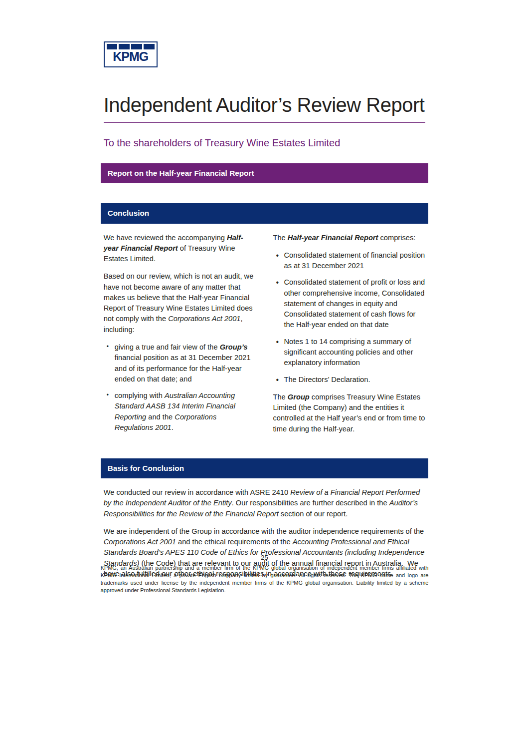KPMG
Independent Auditor’s Review Report
To the shareholders of Treasury Wine Estates Limited
Report on the Half-year Financial Report
Conclusion
We have reviewed the accompanying Half-year Financial Report of Treasury Wine Estates Limited.
Based on our review, which is not an audit, we have not become aware of any matter that makes us believe that the Half-year Financial Report of Treasury Wine Estates Limited does not comply with the Corporations Act 2001, including:
giving a true and fair view of the Group’s financial position as at 31 December 2021 and of its performance for the Half-year ended on that date; and
complying with Australian Accounting Standard AASB 134 Interim Financial Reporting and the Corporations Regulations 2001.
The Half-year Financial Report comprises:
Consolidated statement of financial position as at 31 December 2021
Consolidated statement of profit or loss and other comprehensive income, Consolidated statement of changes in equity and Consolidated statement of cash flows for the Half-year ended on that date
Notes 1 to 14 comprising a summary of significant accounting policies and other explanatory information
The Directors’ Declaration.
The Group comprises Treasury Wine Estates Limited (the Company) and the entities it controlled at the Half year’s end or from time to time during the Half-year.
Basis for Conclusion
We conducted our review in accordance with ASRE 2410 Review of a Financial Report Performed by the Independent Auditor of the Entity. Our responsibilities are further described in the Auditor’s Responsibilities for the Review of the Financial Report section of our report.
We are independent of the Group in accordance with the auditor independence requirements of the Corporations Act 2001 and the ethical requirements of the Accounting Professional and Ethical Standards Board’s APES 110 Code of Ethics for Professional Accountants (including Independence Standards) (the Code) that are relevant to our audit of the annual financial report in Australia. We have also fulfilled our other ethical responsibilities in accordance with these requirements.
25
KPMG, an Australian partnership and a member firm of the KPMG global organisation of independent member firms affiliated with KPMG International Limited, a private English company limited by guarantee. All rights reserved. The KPMG name and logo are trademarks used under license by the independent member firms of the KPMG global organisation. Liability limited by a scheme approved under Professional Standards Legislation.